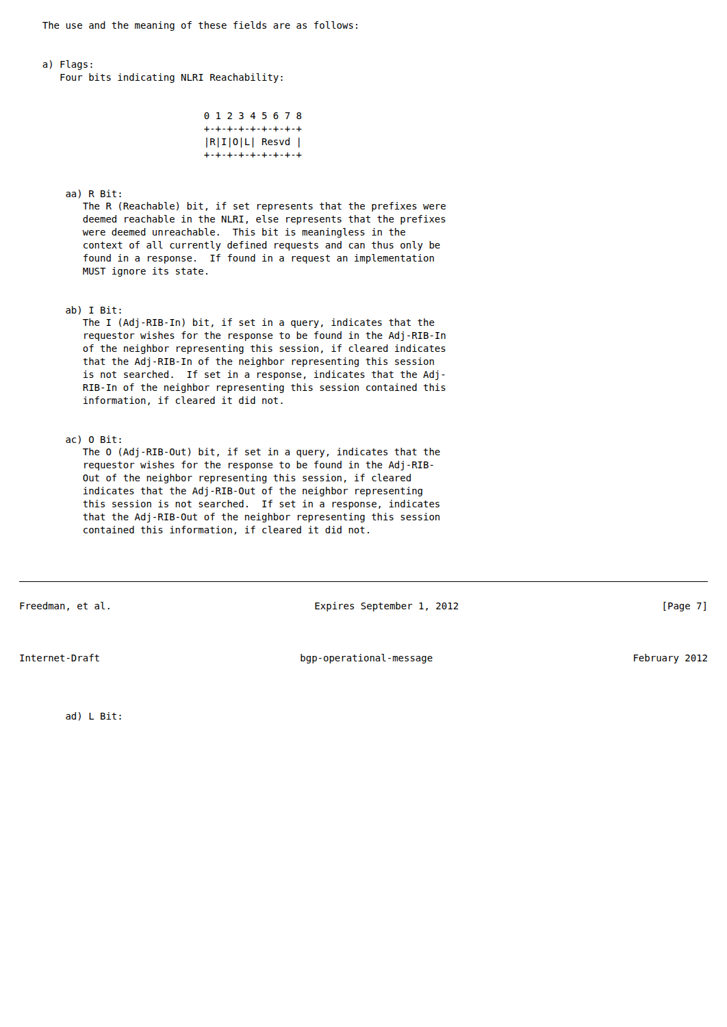The use and the meaning of these fields are as follows:
a) Flags: Four bits indicating NLRI Reachability:
0 1 2 3 4 5 6 7 8 +-+-+-+-+-+-+-+-+ |R|I|O|L| Resvd | +-+-+-+-+-+-+-+-+
aa) R Bit: The R (Reachable) bit, if set represents that the prefixes were deemed reachable in the NLRI, else represents that the prefixes were deemed unreachable. This bit is meaningless in the context of all currently defined requests and can thus only be found in a response. If found in a request an implementation MUST ignore its state.
ab) I Bit: The I (Adj-RIB-In) bit, if set in a query, indicates that the requestor wishes for the response to be found in the Adj-RIB-In of the neighbor representing this session, if cleared indicates that the Adj-RIB-In of the neighbor representing this session is not searched. If set in a response, indicates that the Adj- RIB-In of the neighbor representing this session contained this information, if cleared it did not.
ac) O Bit: The O (Adj-RIB-Out) bit, if set in a query, indicates that the requestor wishes for the response to be found in the Adj-RIB- Out of the neighbor representing this session, if cleared indicates that the Adj-RIB-Out of the neighbor representing this session is not searched. If set in a response, indicates that the Adj-RIB-Out of the neighbor representing this session contained this information, if cleared it did not.
Freedman, et al. Expires September 1, 2012[Page 7]
Internet-Draft bgp-operational-message February 2012
ad) L Bit: